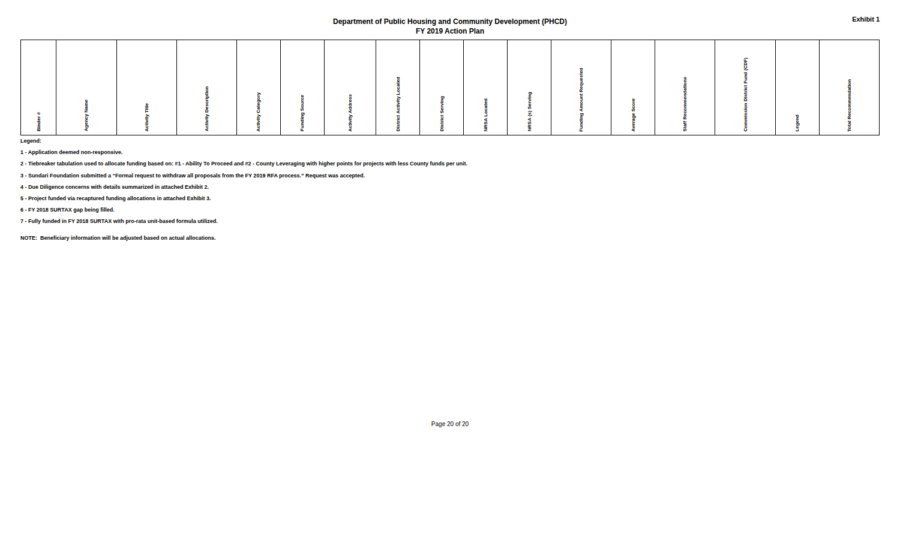Exhibit 1
Department of Public Housing and Community Development (PHCD)
FY 2019 Action Plan
| Binder # | Agency Name | Activity Title | Activity Description | Activity Category | Funding Source | Activity Address | District Activity Located | District Serving | NRSA Located | NRSA (s) Serving | Funding Amount Requested | Average Score | Staff Recommendations | Commission District Fund (CDF) | Legend | Total Recommendation |
| --- | --- | --- | --- | --- | --- | --- | --- | --- | --- | --- | --- | --- | --- | --- | --- | --- |
Legend:
1 - Application deemed non-responsive.
2 - Tiebreaker tabulation used to allocate funding based on: #1 - Ability To Proceed and #2 - County Leveraging with higher points for projects with less County funds per unit.
3 - Sundari Foundation submitted a “Formal request to withdraw all proposals from the FY 2019 RFA process.” Request was accepted.
4 - Due Diligence concerns with details summarized in attached Exhibit 2.
5 - Project funded via recaptured funding allocations in attached Exhibit 3.
6 - FY 2018 SURTAX gap being filled.
7 - Fully funded in FY 2018 SURTAX with pro-rata unit-based formula utilized.
NOTE: Beneficiary information will be adjusted based on actual allocations.
Page 20 of 20